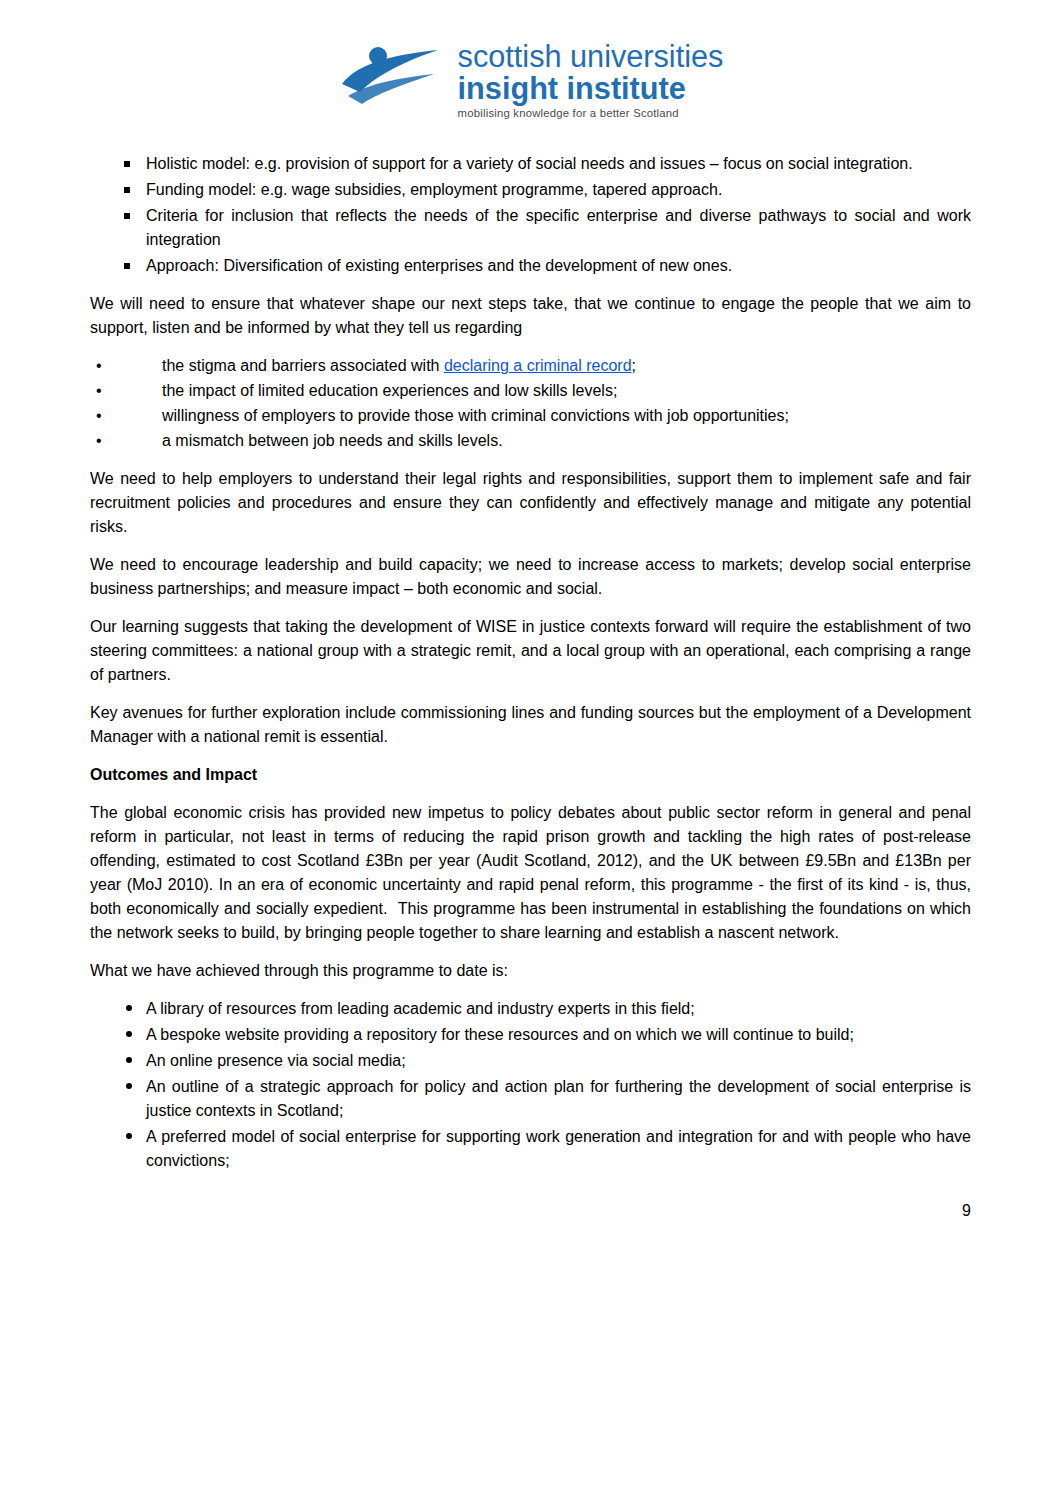scottish universities
insight institute
mobilising knowledge for a better Scotland
Holistic model: e.g. provision of support for a variety of social needs and issues – focus on social integration.
Funding model: e.g. wage subsidies, employment programme, tapered approach.
Criteria for inclusion that reflects the needs of the specific enterprise and diverse pathways to social and work integration
Approach: Diversification of existing enterprises and the development of new ones.
We will need to ensure that whatever shape our next steps take, that we continue to engage the people that we aim to support, listen and be informed by what they tell us regarding
•the stigma and barriers associated with declaring a criminal record;
•the impact of limited education experiences and low skills levels;
•willingness of employers to provide those with criminal convictions with job opportunities;
•a mismatch between job needs and skills levels.
We need to help employers to understand their legal rights and responsibilities, support them to implement safe and fair recruitment policies and procedures and ensure they can confidently and effectively manage and mitigate any potential risks.
We need to encourage leadership and build capacity; we need to increase access to markets; develop social enterprise business partnerships; and measure impact – both economic and social.
Our learning suggests that taking the development of WISE in justice contexts forward will require the establishment of two steering committees: a national group with a strategic remit, and a local group with an operational, each comprising a range of partners.
Key avenues for further exploration include commissioning lines and funding sources but the employment of a Development Manager with a national remit is essential.
Outcomes and Impact
The global economic crisis has provided new impetus to policy debates about public sector reform in general and penal reform in particular, not least in terms of reducing the rapid prison growth and tackling the high rates of post-release offending, estimated to cost Scotland £3Bn per year (Audit Scotland, 2012), and the UK between £9.5Bn and £13Bn per year (MoJ 2010). In an era of economic uncertainty and rapid penal reform, this programme - the first of its kind - is, thus, both economically and socially expedient. This programme has been instrumental in establishing the foundations on which the network seeks to build, by bringing people together to share learning and establish a nascent network.
What we have achieved through this programme to date is:
A library of resources from leading academic and industry experts in this field;
A bespoke website providing a repository for these resources and on which we will continue to build;
An online presence via social media;
An outline of a strategic approach for policy and action plan for furthering the development of social enterprise is justice contexts in Scotland;
A preferred model of social enterprise for supporting work generation and integration for and with people who have convictions;
9